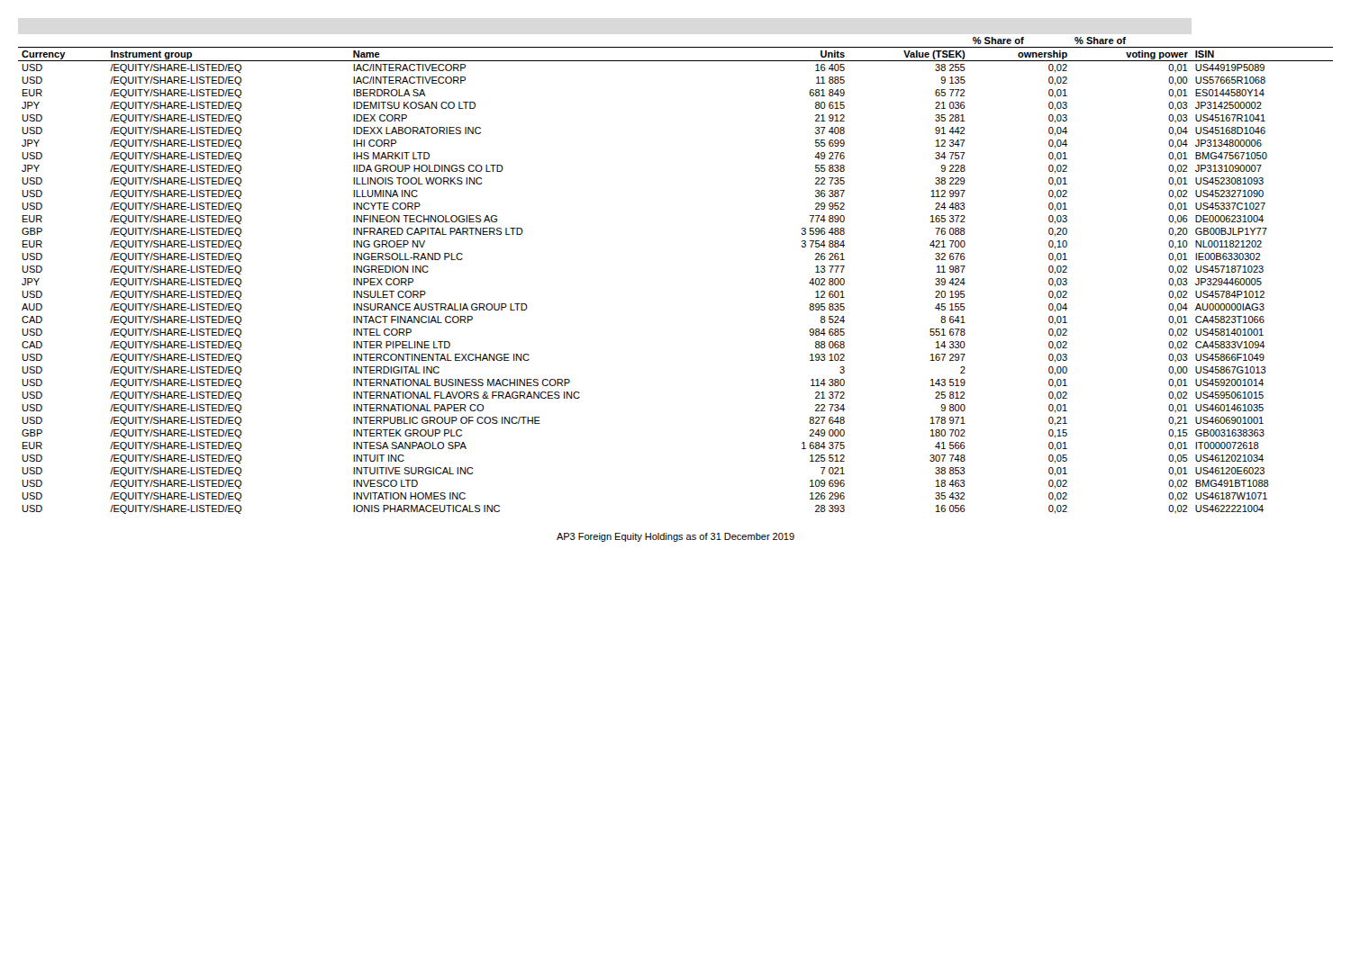| | | | | | % Share of | % Share of | |
| --- | --- | --- | --- | --- | --- | --- | --- |
| Currency | Instrument group | Name | Units | Value (TSEK) | ownership | voting power | ISIN |
| USD | /EQUITY/SHARE-LISTED/EQ | IAC/INTERACTIVECORP | 16 405 | 38 255 | 0,02 | 0,01 | US44919P5089 |
| USD | /EQUITY/SHARE-LISTED/EQ | IAC/INTERACTIVECORP | 11 885 | 9 135 | 0,02 | 0,00 | US57665R1068 |
| EUR | /EQUITY/SHARE-LISTED/EQ | IBERDROLA SA | 681 849 | 65 772 | 0,01 | 0,01 | ES0144580Y14 |
| JPY | /EQUITY/SHARE-LISTED/EQ | IDEMITSU KOSAN CO LTD | 80 615 | 21 036 | 0,03 | 0,03 | JP3142500002 |
| USD | /EQUITY/SHARE-LISTED/EQ | IDEX CORP | 21 912 | 35 281 | 0,03 | 0,03 | US45167R1041 |
| USD | /EQUITY/SHARE-LISTED/EQ | IDEXX LABORATORIES INC | 37 408 | 91 442 | 0,04 | 0,04 | US45168D1046 |
| JPY | /EQUITY/SHARE-LISTED/EQ | IHI CORP | 55 699 | 12 347 | 0,04 | 0,04 | JP3134800006 |
| USD | /EQUITY/SHARE-LISTED/EQ | IHS MARKIT LTD | 49 276 | 34 757 | 0,01 | 0,01 | BMG475671050 |
| JPY | /EQUITY/SHARE-LISTED/EQ | IIDA GROUP HOLDINGS CO LTD | 55 838 | 9 228 | 0,02 | 0,02 | JP3131090007 |
| USD | /EQUITY/SHARE-LISTED/EQ | ILLINOIS TOOL WORKS INC | 22 735 | 38 229 | 0,01 | 0,01 | US4523081093 |
| USD | /EQUITY/SHARE-LISTED/EQ | ILLUMINA INC | 36 387 | 112 997 | 0,02 | 0,02 | US4523271090 |
| USD | /EQUITY/SHARE-LISTED/EQ | INCYTE CORP | 29 952 | 24 483 | 0,01 | 0,01 | US45337C1027 |
| EUR | /EQUITY/SHARE-LISTED/EQ | INFINEON TECHNOLOGIES AG | 774 890 | 165 372 | 0,03 | 0,06 | DE0006231004 |
| GBP | /EQUITY/SHARE-LISTED/EQ | INFRARED CAPITAL PARTNERS LTD | 3 596 488 | 76 088 | 0,20 | 0,20 | GB00BJLP1Y77 |
| EUR | /EQUITY/SHARE-LISTED/EQ | ING GROEP NV | 3 754 884 | 421 700 | 0,10 | 0,10 | NL0011821202 |
| USD | /EQUITY/SHARE-LISTED/EQ | INGERSOLL-RAND PLC | 26 261 | 32 676 | 0,01 | 0,01 | IE00B6330302 |
| USD | /EQUITY/SHARE-LISTED/EQ | INGREDION INC | 13 777 | 11 987 | 0,02 | 0,02 | US4571871023 |
| JPY | /EQUITY/SHARE-LISTED/EQ | INPEX CORP | 402 800 | 39 424 | 0,03 | 0,03 | JP3294460005 |
| USD | /EQUITY/SHARE-LISTED/EQ | INSULET CORP | 12 601 | 20 195 | 0,02 | 0,02 | US45784P1012 |
| AUD | /EQUITY/SHARE-LISTED/EQ | INSURANCE AUSTRALIA GROUP LTD | 895 835 | 45 155 | 0,04 | 0,04 | AU000000IAG3 |
| CAD | /EQUITY/SHARE-LISTED/EQ | INTACT FINANCIAL CORP | 8 524 | 8 641 | 0,01 | 0,01 | CA45823T1066 |
| USD | /EQUITY/SHARE-LISTED/EQ | INTEL CORP | 984 685 | 551 678 | 0,02 | 0,02 | US4581401001 |
| CAD | /EQUITY/SHARE-LISTED/EQ | INTER PIPELINE LTD | 88 068 | 14 330 | 0,02 | 0,02 | CA45833V1094 |
| USD | /EQUITY/SHARE-LISTED/EQ | INTERCONTINENTAL EXCHANGE INC | 193 102 | 167 297 | 0,03 | 0,03 | US45866F1049 |
| USD | /EQUITY/SHARE-LISTED/EQ | INTERDIGITAL INC | 3 | 2 | 0,00 | 0,00 | US45867G1013 |
| USD | /EQUITY/SHARE-LISTED/EQ | INTERNATIONAL BUSINESS MACHINES CORP | 114 380 | 143 519 | 0,01 | 0,01 | US4592001014 |
| USD | /EQUITY/SHARE-LISTED/EQ | INTERNATIONAL FLAVORS & FRAGRANCES INC | 21 372 | 25 812 | 0,02 | 0,02 | US4595061015 |
| USD | /EQUITY/SHARE-LISTED/EQ | INTERNATIONAL PAPER CO | 22 734 | 9 800 | 0,01 | 0,01 | US4601461035 |
| USD | /EQUITY/SHARE-LISTED/EQ | INTERPUBLIC GROUP OF COS INC/THE | 827 648 | 178 971 | 0,21 | 0,21 | US4606901001 |
| GBP | /EQUITY/SHARE-LISTED/EQ | INTERTEK GROUP PLC | 249 000 | 180 702 | 0,15 | 0,15 | GB0031638363 |
| EUR | /EQUITY/SHARE-LISTED/EQ | INTESA SANPAOLO SPA | 1 684 375 | 41 566 | 0,01 | 0,01 | IT0000072618 |
| USD | /EQUITY/SHARE-LISTED/EQ | INTUIT INC | 125 512 | 307 748 | 0,05 | 0,05 | US4612021034 |
| USD | /EQUITY/SHARE-LISTED/EQ | INTUITIVE SURGICAL INC | 7 021 | 38 853 | 0,01 | 0,01 | US46120E6023 |
| USD | /EQUITY/SHARE-LISTED/EQ | INVESCO LTD | 109 696 | 18 463 | 0,02 | 0,02 | BMG491BT1088 |
| USD | /EQUITY/SHARE-LISTED/EQ | INVITATION HOMES INC | 126 296 | 35 432 | 0,02 | 0,02 | US46187W1071 |
| USD | /EQUITY/SHARE-LISTED/EQ | IONIS PHARMACEUTICALS INC | 28 393 | 16 056 | 0,02 | 0,02 | US4622221004 |
AP3 Foreign Equity Holdings as of 31 December 2019